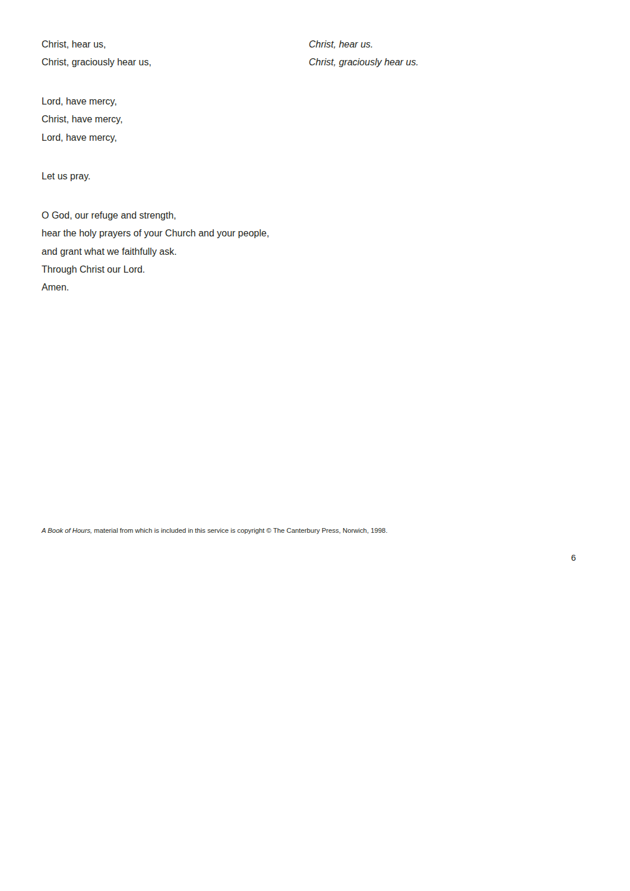| Christ, hear us, | Christ, hear us. |
| Christ, graciously hear us, | Christ, graciously hear us. |
Lord, have mercy,
Christ, have mercy,
Lord, have mercy,
Let us pray.
O God, our refuge and strength,
hear the holy prayers of your Church and your people,
and grant what we faithfully ask.
Through Christ our Lord.
Amen.
A Book of Hours, material from which is included in this service is copyright © The Canterbury Press, Norwich, 1998.
6